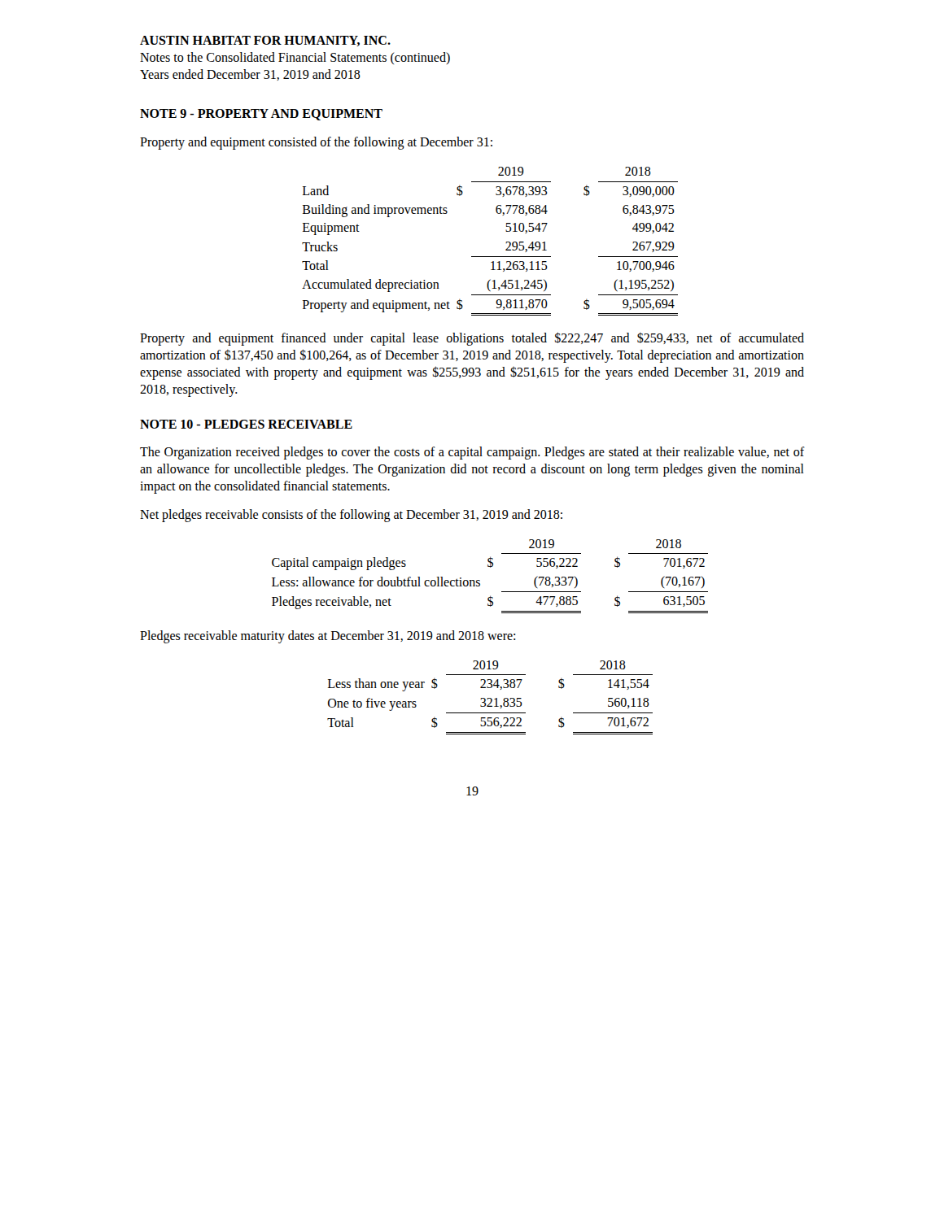Austin Habitat for Humanity, Inc.
Notes to the Consolidated Financial Statements (continued)
Years ended December 31, 2019 and 2018
NOTE 9 - PROPERTY AND EQUIPMENT
Property and equipment consisted of the following at December 31:
| | | 2019 | | | 2018 |
| Land | $ | 3,678,393 | | $ | 3,090,000 |
| Building and improvements | | 6,778,684 | | | 6,843,975 |
| Equipment | | 510,547 | | | 499,042 |
| Trucks | | 295,491 | | | 267,929 |
| Total | | 11,263,115 | | | 10,700,946 |
| Accumulated depreciation | | (1,451,245) | | | (1,195,252) |
| Property and equipment, net | $ | 9,811,870 | | $ | 9,505,694 |
Property and equipment financed under capital lease obligations totaled $222,247 and $259,433, net of accumulated amortization of $137,450 and $100,264, as of December 31, 2019 and 2018, respectively. Total depreciation and amortization expense associated with property and equipment was $255,993 and $251,615 for the years ended December 31, 2019 and 2018, respectively.
NOTE 10 - PLEDGES RECEIVABLE
The Organization received pledges to cover the costs of a capital campaign. Pledges are stated at their realizable value, net of an allowance for uncollectible pledges. The Organization did not record a discount on long term pledges given the nominal impact on the consolidated financial statements.
Net pledges receivable consists of the following at December 31, 2019 and 2018:
| | | 2019 | | | 2018 |
| Capital campaign pledges | $ | 556,222 | | $ | 701,672 |
| Less: allowance for doubtful collections | | (78,337) | | | (70,167) |
| Pledges receivable, net | $ | 477,885 | | $ | 631,505 |
Pledges receivable maturity dates at December 31, 2019 and 2018 were:
| | | 2019 | | | 2018 |
| Less than one year | $ | 234,387 | | $ | 141,554 |
| One to five years | | 321,835 | | | 560,118 |
| Total | $ | 556,222 | | $ | 701,672 |
19